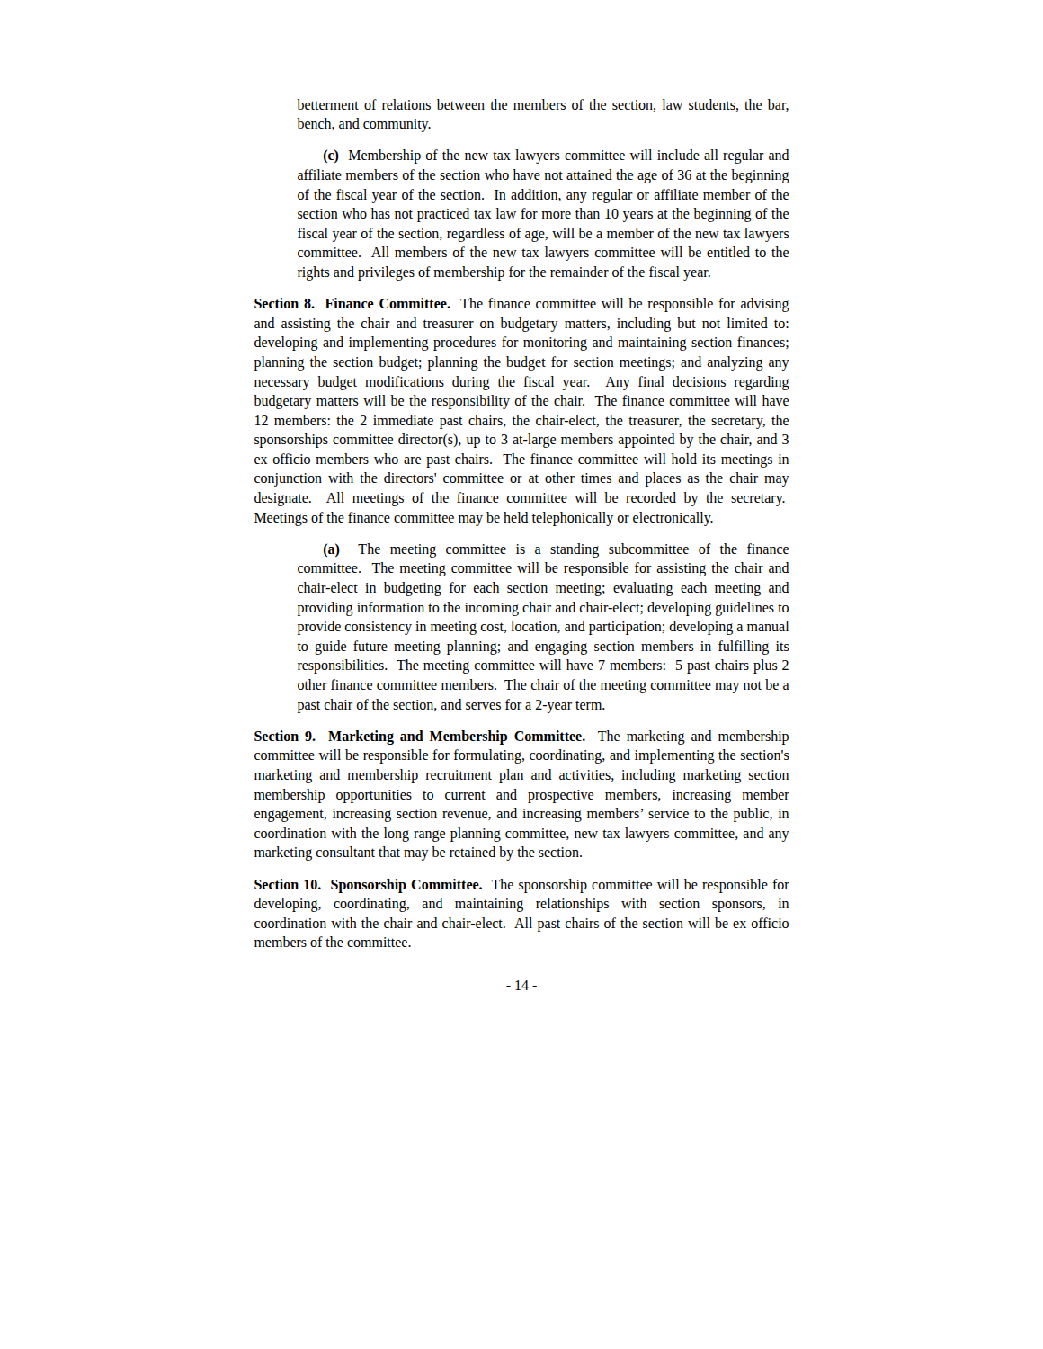betterment of relations between the members of the section, law students, the bar, bench, and community.
(c) Membership of the new tax lawyers committee will include all regular and affiliate members of the section who have not attained the age of 36 at the beginning of the fiscal year of the section. In addition, any regular or affiliate member of the section who has not practiced tax law for more than 10 years at the beginning of the fiscal year of the section, regardless of age, will be a member of the new tax lawyers committee. All members of the new tax lawyers committee will be entitled to the rights and privileges of membership for the remainder of the fiscal year.
Section 8. Finance Committee. The finance committee will be responsible for advising and assisting the chair and treasurer on budgetary matters, including but not limited to: developing and implementing procedures for monitoring and maintaining section finances; planning the section budget; planning the budget for section meetings; and analyzing any necessary budget modifications during the fiscal year. Any final decisions regarding budgetary matters will be the responsibility of the chair. The finance committee will have 12 members: the 2 immediate past chairs, the chair-elect, the treasurer, the secretary, the sponsorships committee director(s), up to 3 at-large members appointed by the chair, and 3 ex officio members who are past chairs. The finance committee will hold its meetings in conjunction with the directors' committee or at other times and places as the chair may designate. All meetings of the finance committee will be recorded by the secretary. Meetings of the finance committee may be held telephonically or electronically.
(a) The meeting committee is a standing subcommittee of the finance committee. The meeting committee will be responsible for assisting the chair and chair-elect in budgeting for each section meeting; evaluating each meeting and providing information to the incoming chair and chair-elect; developing guidelines to provide consistency in meeting cost, location, and participation; developing a manual to guide future meeting planning; and engaging section members in fulfilling its responsibilities. The meeting committee will have 7 members: 5 past chairs plus 2 other finance committee members. The chair of the meeting committee may not be a past chair of the section, and serves for a 2-year term.
Section 9. Marketing and Membership Committee. The marketing and membership committee will be responsible for formulating, coordinating, and implementing the section's marketing and membership recruitment plan and activities, including marketing section membership opportunities to current and prospective members, increasing member engagement, increasing section revenue, and increasing members’ service to the public, in coordination with the long range planning committee, new tax lawyers committee, and any marketing consultant that may be retained by the section.
Section 10. Sponsorship Committee. The sponsorship committee will be responsible for developing, coordinating, and maintaining relationships with section sponsors, in coordination with the chair and chair-elect. All past chairs of the section will be ex officio members of the committee.
- 14 -